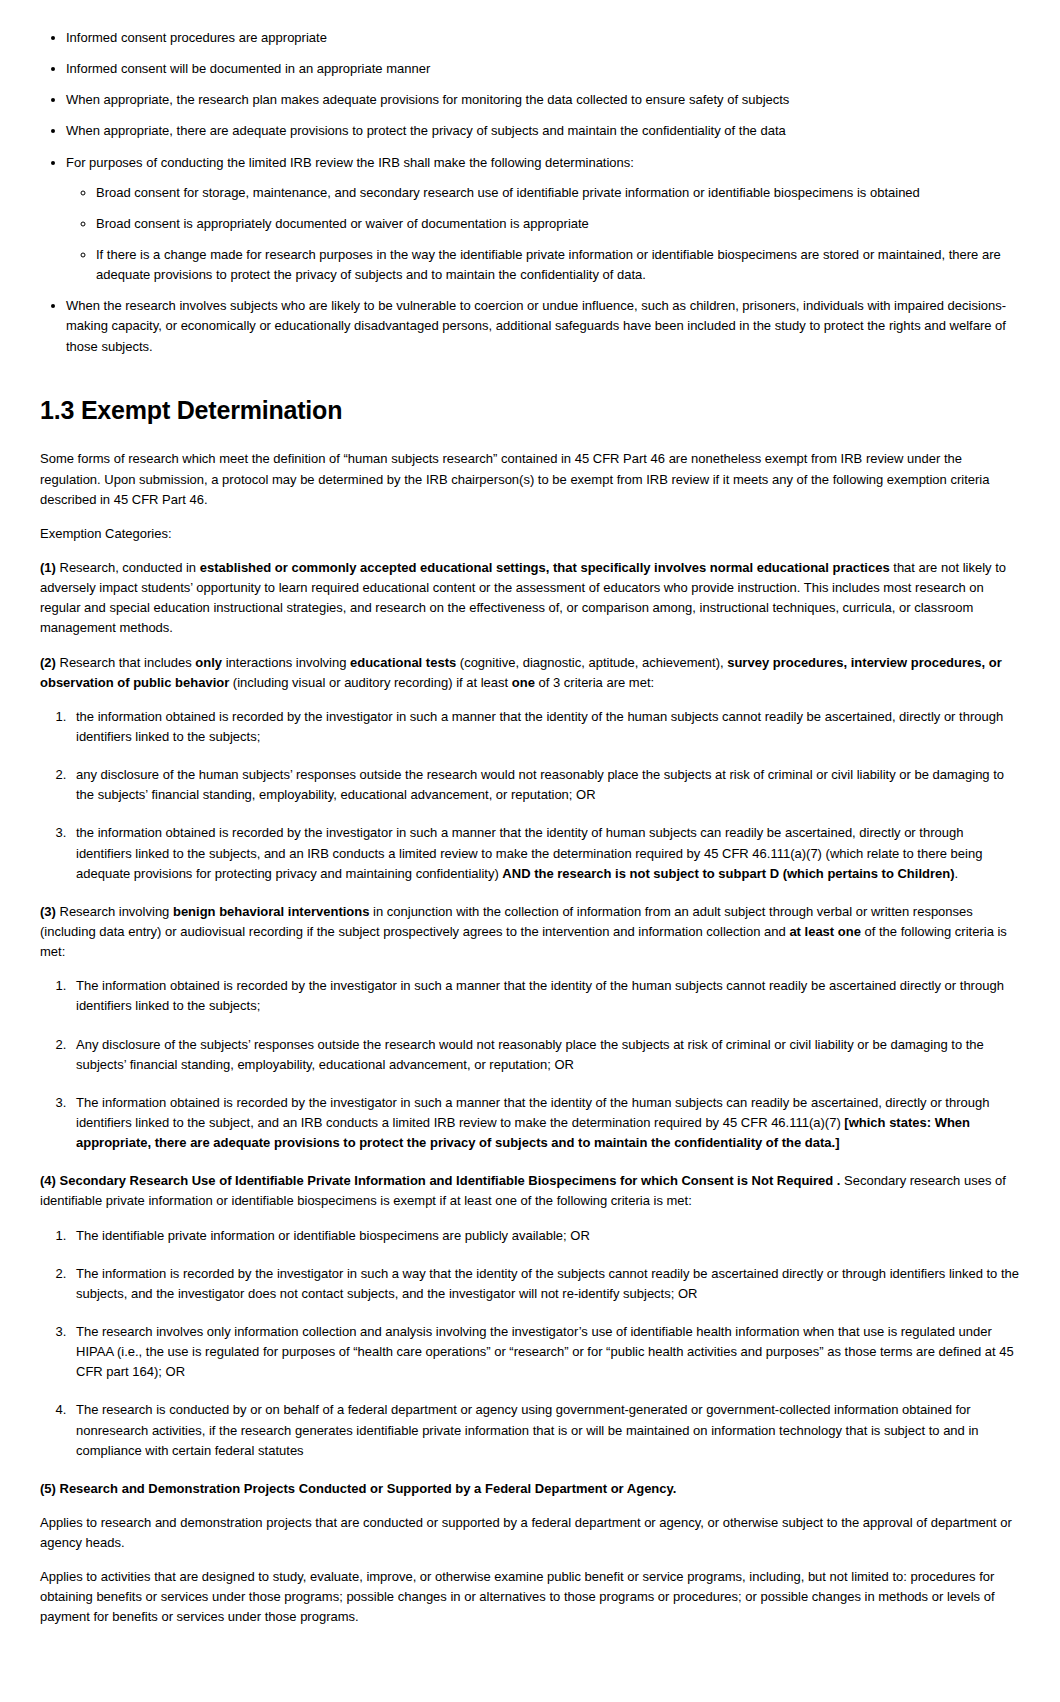Informed consent procedures are appropriate
Informed consent will be documented in an appropriate manner
When appropriate, the research plan makes adequate provisions for monitoring the data collected to ensure safety of subjects
When appropriate, there are adequate provisions to protect the privacy of subjects and maintain the confidentiality of the data
For purposes of conducting the limited IRB review the IRB shall make the following determinations:
Broad consent for storage, maintenance, and secondary research use of identifiable private information or identifiable biospecimens is obtained
Broad consent is appropriately documented or waiver of documentation is appropriate
If there is a change made for research purposes in the way the identifiable private information or identifiable biospecimens are stored or maintained, there are adequate provisions to protect the privacy of subjects and to maintain the confidentiality of data.
When the research involves subjects who are likely to be vulnerable to coercion or undue influence, such as children, prisoners, individuals with impaired decisions-making capacity, or economically or educationally disadvantaged persons, additional safeguards have been included in the study to protect the rights and welfare of those subjects.
1.3 Exempt Determination
Some forms of research which meet the definition of “human subjects research” contained in 45 CFR Part 46 are nonetheless exempt from IRB review under the regulation. Upon submission, a protocol may be determined by the IRB chairperson(s) to be exempt from IRB review if it meets any of the following exemption criteria described in 45 CFR Part 46.
Exemption Categories:
(1) Research, conducted in established or commonly accepted educational settings, that specifically involves normal educational practices that are not likely to adversely impact students’ opportunity to learn required educational content or the assessment of educators who provide instruction. This includes most research on regular and special education instructional strategies, and research on the effectiveness of, or comparison among, instructional techniques, curricula, or classroom management methods.
(2) Research that includes only interactions involving educational tests (cognitive, diagnostic, aptitude, achievement), survey procedures, interview procedures, or observation of public behavior (including visual or auditory recording) if at least one of 3 criteria are met:
the information obtained is recorded by the investigator in such a manner that the identity of the human subjects cannot readily be ascertained, directly or through identifiers linked to the subjects;
any disclosure of the human subjects’ responses outside the research would not reasonably place the subjects at risk of criminal or civil liability or be damaging to the subjects’ financial standing, employability, educational advancement, or reputation; OR
the information obtained is recorded by the investigator in such a manner that the identity of human subjects can readily be ascertained, directly or through identifiers linked to the subjects, and an IRB conducts a limited review to make the determination required by 45 CFR 46.111(a)(7) (which relate to there being adequate provisions for protecting privacy and maintaining confidentiality) AND the research is not subject to subpart D (which pertains to Children).
(3) Research involving benign behavioral interventions in conjunction with the collection of information from an adult subject through verbal or written responses (including data entry) or audiovisual recording if the subject prospectively agrees to the intervention and information collection and at least one of the following criteria is met:
The information obtained is recorded by the investigator in such a manner that the identity of the human subjects cannot readily be ascertained directly or through identifiers linked to the subjects;
Any disclosure of the subjects’ responses outside the research would not reasonably place the subjects at risk of criminal or civil liability or be damaging to the subjects’ financial standing, employability, educational advancement, or reputation; OR
The information obtained is recorded by the investigator in such a manner that the identity of the human subjects can readily be ascertained, directly or through identifiers linked to the subject, and an IRB conducts a limited IRB review to make the determination required by 45 CFR 46.111(a)(7) [which states: When appropriate, there are adequate provisions to protect the privacy of subjects and to maintain the confidentiality of the data.]
(4) Secondary Research Use of Identifiable Private Information and Identifiable Biospecimens for which Consent is Not Required . Secondary research uses of identifiable private information or identifiable biospecimens is exempt if at least one of the following criteria is met:
The identifiable private information or identifiable biospecimens are publicly available; OR
The information is recorded by the investigator in such a way that the identity of the subjects cannot readily be ascertained directly or through identifiers linked to the subjects, and the investigator does not contact subjects, and the investigator will not re-identify subjects; OR
The research involves only information collection and analysis involving the investigator’s use of identifiable health information when that use is regulated under HIPAA (i.e., the use is regulated for purposes of “health care operations” or “research” or for “public health activities and purposes” as those terms are defined at 45 CFR part 164); OR
The research is conducted by or on behalf of a federal department or agency using government-generated or government-collected information obtained for nonresearch activities, if the research generates identifiable private information that is or will be maintained on information technology that is subject to and in compliance with certain federal statutes
(5) Research and Demonstration Projects Conducted or Supported by a Federal Department or Agency.
Applies to research and demonstration projects that are conducted or supported by a federal department or agency, or otherwise subject to the approval of department or agency heads.
Applies to activities that are designed to study, evaluate, improve, or otherwise examine public benefit or service programs, including, but not limited to: procedures for obtaining benefits or services under those programs; possible changes in or alternatives to those programs or procedures; or possible changes in methods or levels of payment for benefits or services under those programs.